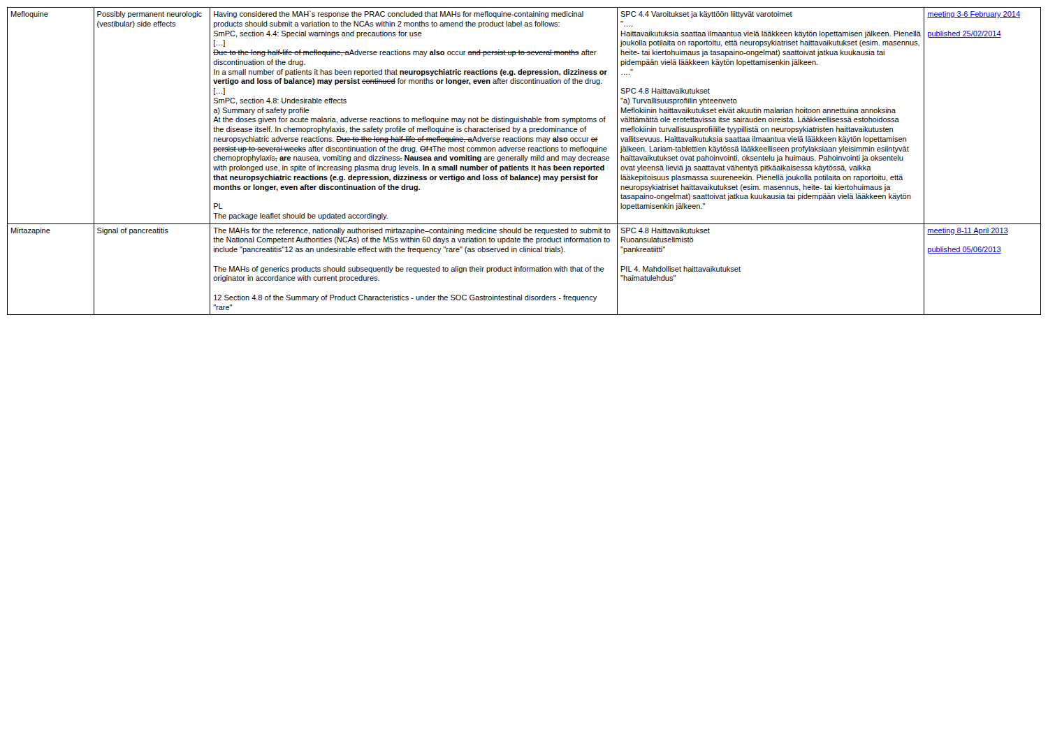| Mefloquine | Possibly permanent neurologic (vestibular) side effects | Having considered the MAH`s response the PRAC concluded that MAHs for mefloquine-containing medicinal products should submit a variation to the NCAs within 2 months to amend the product label as follows: SmPC, section 4.4: Special warnings and precautions for use […] Due to the long half-life of mefloquine, a Adverse reactions may also occur and persist up to several months after discontinuation of the drug. In a small number of patients it has been reported that neuropsychiatric reactions (e.g. depression, dizziness or vertigo and loss of balance) may persist continued for months or longer, even after discontinuation of the drug. […] SmPC, section 4.8: Undesirable effects a) Summary of safety profile At the doses given for acute malaria, adverse reactions to mefloquine may not be distinguishable from symptoms of the disease itself. In chemoprophylaxis, the safety profile of mefloquine is characterised by a predominance of neuropsychiatric adverse reactions. Due to the long half-life of mefloquine, a Adverse reactions may also occur or persist up to several weeks after discontinuation of the drug. Of t The most common adverse reactions to mefloquine chemoprophylaxis , are nausea, vomiting and dizziness . Nausea and vomiting are generally mild and may decrease with prolonged use, in spite of increasing plasma drug levels. In a small number of patients it has been reported that neuropsychiatric reactions (e.g. depression, dizziness or vertigo and loss of balance) may persist for months or longer, even after discontinuation of the drug. PL The package leaflet should be updated accordingly. | SPC 4.4 Varoitukset ja käyttöön liittyvät varotoimet "…. Haittavaikutuksia saattaa ilmaantua vielä lääkkeen käytön lopettamisen jälkeen. Pienellä joukolla potilaita on raportoitu, että neuropsykiatriset haittavaikutukset (esim. masennus, heite- tai kiertohuimaus ja tasapaino-ongelmat) saattoivat jatkua kuukausia tai pidempään vielä lääkkeen käytön lopettamisenkin jälkeen. …." SPC 4.8 Haittavaikutukset "a) Turvallisuusprofiilin yhteenveto Meflokiinin haittavaikutukset eivät akuutin malarian hoitoon annettuina annoksina välttämättä ole erotettavissa itse sairauden oireista. Lääkkeellisessä estohoidossa meflokiinin turvallisuusprofiilille tyypillistä on neuropsykiatristen haittavaikutusten vallitsevuus. Haittavaikutuksia saattaa ilmaantua vielä lääkkeen käytön lopettamisen jälkeen. Lariam-tablettien käytössä lääkkeelliseen profylaksiaan yleisimmin esiintyvät haittavaikutukset ovat pahoinvointi, oksentelu ja huimaus. Pahoinvointi ja oksentelu ovat yleensä lieviä ja saattavat vähentyä pitkäaikaisessa käytössä, vaikka lääkepitoisuus plasmassa suureneekin. Pienellä joukolla potilaita on raportoitu, että neuropsykiatriset haittavaikutukset (esim. masennus, heite- tai kiertohuimaus ja tasapaino-ongelmat) saattoivat jatkua kuukausia tai pidempään vielä lääkkeen käytön lopettamisenkin jälkeen." | meeting 3-6 February 2014 published 25/02/2014 |
| Mirtazapine | Signal of pancreatitis | The MAHs for the reference, nationally authorised mirtazapine–containing medicine should be requested to submit to the National Competent Authorities (NCAs) of the MSs within 60 days a variation to update the product information to include "pancreatitis"12 as an undesirable effect with the frequency "rare" (as observed in clinical trials). The MAHs of generics products should subsequently be requested to align their product information with that of the originator in accordance with current procedures. 12 Section 4.8 of the Summary of Product Characteristics - under the SOC Gastrointestinal disorders - frequency "rare" | SPC 4.8 Haittavaikutukset Ruoansulatuselimistö "pankreatiitti" PIL 4. Mahdolliset haittavaikutukset "haimatulehdus" | meeting 8-11 April 2013 published 05/06/2013 |